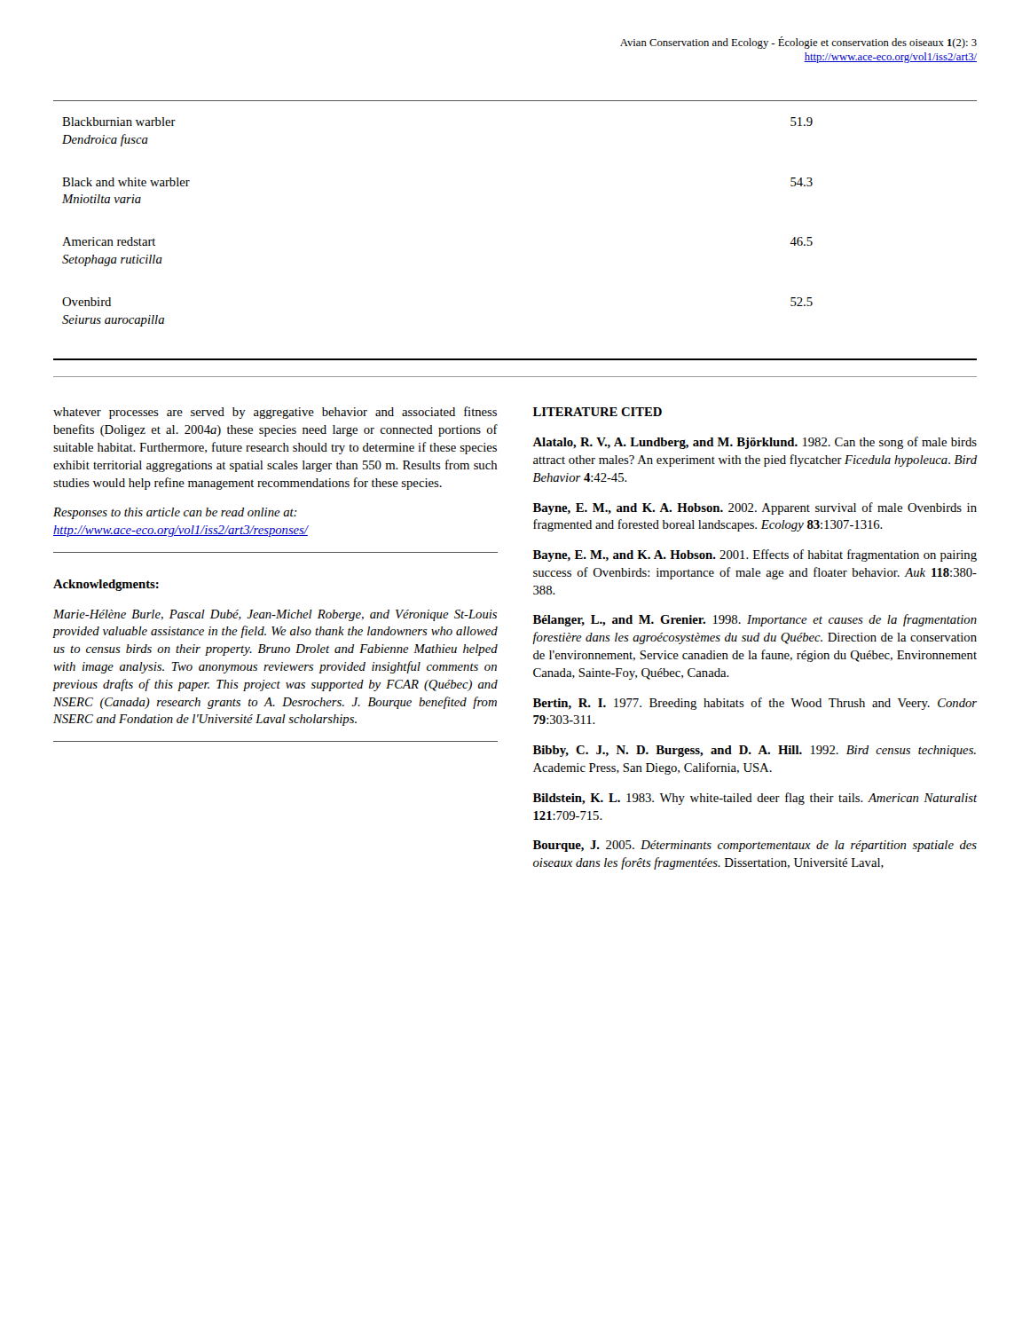Avian Conservation and Ecology - Écologie et conservation des oiseaux 1(2): 3
http://www.ace-eco.org/vol1/iss2/art3/
| Blackburnian warbler Dendroica fusca | 51.9 |
| Black and white warbler Mniotilta varia | 54.3 |
| American redstart Setophaga ruticilla | 46.5 |
| Ovenbird Seiurus aurocapilla | 52.5 |
whatever processes are served by aggregative behavior and associated fitness benefits (Doligez et al. 2004a) these species need large or connected portions of suitable habitat. Furthermore, future research should try to determine if these species exhibit territorial aggregations at spatial scales larger than 550 m. Results from such studies would help refine management recommendations for these species.
Responses to this article can be read online at:
http://www.ace-eco.org/vol1/iss2/art3/responses/
Acknowledgments:
Marie-Hélène Burle, Pascal Dubé, Jean-Michel Roberge, and Véronique St-Louis provided valuable assistance in the field. We also thank the landowners who allowed us to census birds on their property. Bruno Drolet and Fabienne Mathieu helped with image analysis. Two anonymous reviewers provided insightful comments on previous drafts of this paper. This project was supported by FCAR (Québec) and NSERC (Canada) research grants to A. Desrochers. J. Bourque benefited from NSERC and Fondation de l'Université Laval scholarships.
LITERATURE CITED
Alatalo, R. V., A. Lundberg, and M. Björklund. 1982. Can the song of male birds attract other males? An experiment with the pied flycatcher Ficedula hypoleuca. Bird Behavior 4:42-45.
Bayne, E. M., and K. A. Hobson. 2002. Apparent survival of male Ovenbirds in fragmented and forested boreal landscapes. Ecology 83:1307-1316.
Bayne, E. M., and K. A. Hobson. 2001. Effects of habitat fragmentation on pairing success of Ovenbirds: importance of male age and floater behavior. Auk 118:380-388.
Bélanger, L., and M. Grenier. 1998. Importance et causes de la fragmentation forestière dans les agroécosystèmes du sud du Québec. Direction de la conservation de l'environnement, Service canadien de la faune, région du Québec, Environnement Canada, Sainte-Foy, Québec, Canada.
Bertin, R. I. 1977. Breeding habitats of the Wood Thrush and Veery. Condor 79:303-311.
Bibby, C. J., N. D. Burgess, and D. A. Hill. 1992. Bird census techniques. Academic Press, San Diego, California, USA.
Bildstein, K. L. 1983. Why white-tailed deer flag their tails. American Naturalist 121:709-715.
Bourque, J. 2005. Déterminants comportementaux de la répartition spatiale des oiseaux dans les forêts fragmentées. Dissertation, Université Laval,